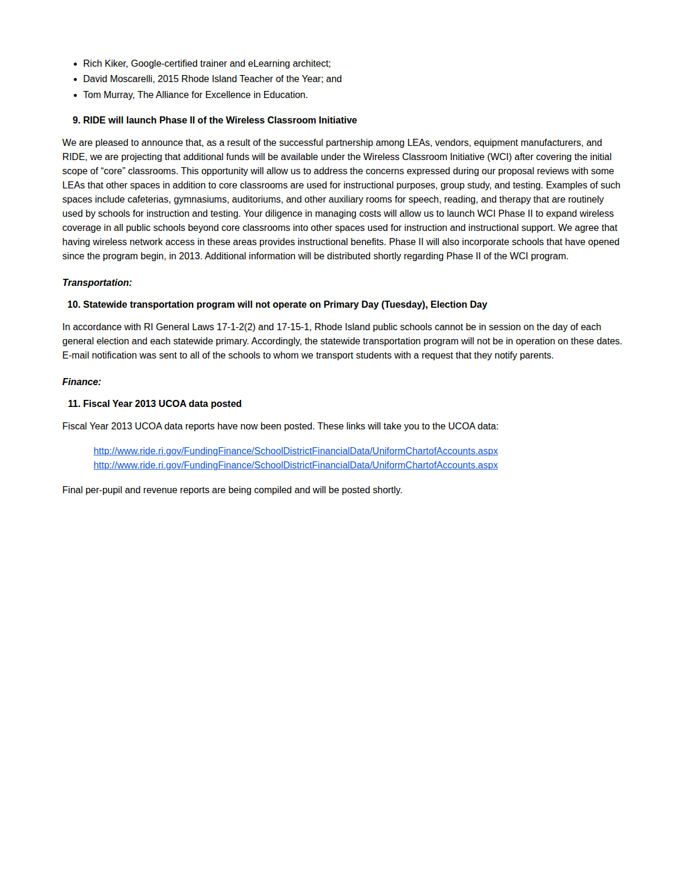Rich Kiker, Google-certified trainer and eLearning architect;
David Moscarelli, 2015 Rhode Island Teacher of the Year; and
Tom Murray, The Alliance for Excellence in Education.
RIDE will launch Phase II of the Wireless Classroom Initiative
We are pleased to announce that, as a result of the successful partnership among LEAs, vendors, equipment manufacturers, and RIDE, we are projecting that additional funds will be available under the Wireless Classroom Initiative (WCI) after covering the initial scope of “core” classrooms. This opportunity will allow us to address the concerns expressed during our proposal reviews with some LEAs that other spaces in addition to core classrooms are used for instructional purposes, group study, and testing. Examples of such spaces include cafeterias, gymnasiums, auditoriums, and other auxiliary rooms for speech, reading, and therapy that are routinely used by schools for instruction and testing. Your diligence in managing costs will allow us to launch WCI Phase II to expand wireless coverage in all public schools beyond core classrooms into other spaces used for instruction and instructional support. We agree that having wireless network access in these areas provides instructional benefits. Phase II will also incorporate schools that have opened since the program begin, in 2013. Additional information will be distributed shortly regarding Phase II of the WCI program.
Transportation:
Statewide transportation program will not operate on Primary Day (Tuesday), Election Day
In accordance with RI General Laws 17-1-2(2) and 17-15-1, Rhode Island public schools cannot be in session on the day of each general election and each statewide primary. Accordingly, the statewide transportation program will not be in operation on these dates. E-mail notification was sent to all of the schools to whom we transport students with a request that they notify parents.
Finance:
Fiscal Year 2013 UCOA data posted
Fiscal Year 2013 UCOA data reports have now been posted. These links will take you to the UCOA data:
http://www.ride.ri.gov/FundingFinance/SchoolDistrictFinancialData/UniformChartofAccounts.aspx
http://www.ride.ri.gov/FundingFinance/SchoolDistrictFinancialData/UniformChartofAccounts.aspx
Final per-pupil and revenue reports are being compiled and will be posted shortly.